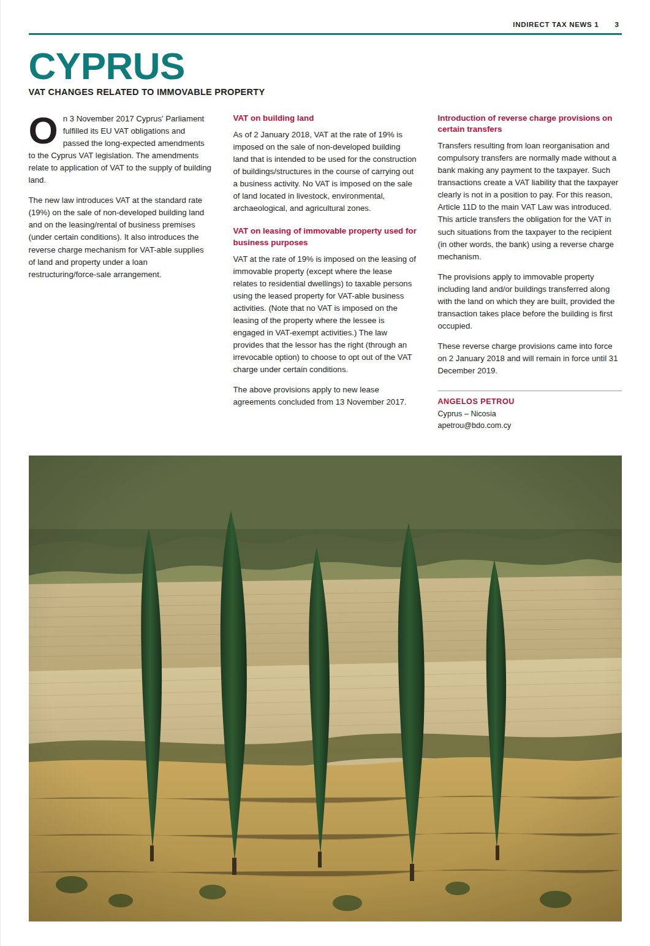INDIRECT TAX NEWS 1 3
CYPRUS
VAT CHANGES RELATED TO IMMOVABLE PROPERTY
On 3 November 2017 Cyprus' Parliament fulfilled its EU VAT obligations and passed the long-expected amendments to the Cyprus VAT legislation. The amendments relate to application of VAT to the supply of building land.
The new law introduces VAT at the standard rate (19%) on the sale of non-developed building land and on the leasing/rental of business premises (under certain conditions). It also introduces the reverse charge mechanism for VAT-able supplies of land and property under a loan restructuring/force-sale arrangement.
VAT on building land
As of 2 January 2018, VAT at the rate of 19% is imposed on the sale of non-developed building land that is intended to be used for the construction of buildings/structures in the course of carrying out a business activity. No VAT is imposed on the sale of land located in livestock, environmental, archaeological, and agricultural zones.
VAT on leasing of immovable property used for business purposes
VAT at the rate of 19% is imposed on the leasing of immovable property (except where the lease relates to residential dwellings) to taxable persons using the leased property for VAT-able business activities. (Note that no VAT is imposed on the leasing of the property where the lessee is engaged in VAT-exempt activities.) The law provides that the lessor has the right (through an irrevocable option) to choose to opt out of the VAT charge under certain conditions.
The above provisions apply to new lease agreements concluded from 13 November 2017.
Introduction of reverse charge provisions on certain transfers
Transfers resulting from loan reorganisation and compulsory transfers are normally made without a bank making any payment to the taxpayer. Such transactions create a VAT liability that the taxpayer clearly is not in a position to pay. For this reason, Article 11D to the main VAT Law was introduced. This article transfers the obligation for the VAT in such situations from the taxpayer to the recipient (in other words, the bank) using a reverse charge mechanism.
The provisions apply to immovable property including land and/or buildings transferred along with the land on which they are built, provided the transaction takes place before the building is first occupied.
These reverse charge provisions came into force on 2 January 2018 and will remain in force until 31 December 2019.
ANGELOS PETROU
Cyprus – Nicosia
apetrou@bdo.com.cy